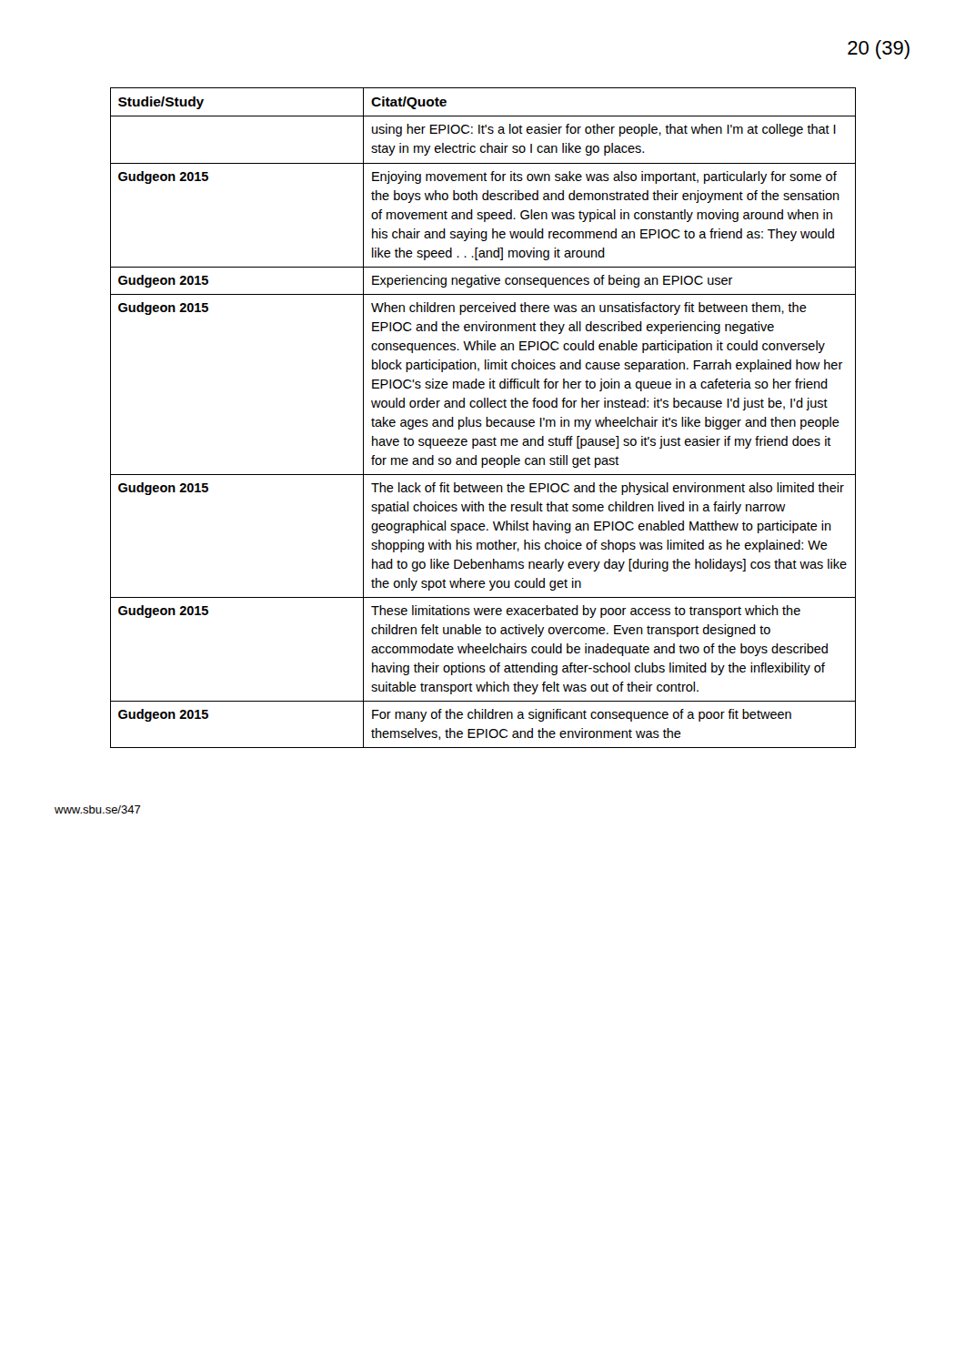20 (39)
| Studie/Study | Citat/Quote |
| --- | --- |
| | using her EPIOC: It's a lot easier for other people, that when I'm at college that I stay in my electric chair so I can like go places. |
| Gudgeon 2015 | Enjoying movement for its own sake was also important, particularly for some of the boys who both described and demonstrated their enjoyment of the sensation of movement and speed. Glen was typical in constantly moving around when in his chair and saying he would recommend an EPIOC to a friend as: They would like the speed . . .[and] moving it around |
| Gudgeon 2015 | Experiencing negative consequences of being an EPIOC user |
| Gudgeon 2015 | When children perceived there was an unsatisfactory fit between them, the EPIOC and the environment they all described experiencing negative consequences. While an EPIOC could enable participation it could conversely block participation, limit choices and cause separation. Farrah explained how her EPIOC's size made it difficult for her to join a queue in a cafeteria so her friend would order and collect the food for her instead: it's because I'd just be, I'd just take ages and plus because I'm in my wheelchair it's like bigger and then people have to squeeze past me and stuff [pause] so it's just easier if my friend does it for me and so and people can still get past |
| Gudgeon 2015 | The lack of fit between the EPIOC and the physical environment also limited their spatial choices with the result that some children lived in a fairly narrow geographical space. Whilst having an EPIOC enabled Matthew to participate in shopping with his mother, his choice of shops was limited as he explained: We had to go like Debenhams nearly every day [during the holidays] cos that was like the only spot where you could get in |
| Gudgeon 2015 | These limitations were exacerbated by poor access to transport which the children felt unable to actively overcome. Even transport designed to accommodate wheelchairs could be inadequate and two of the boys described having their options of attending after-school clubs limited by the inflexibility of suitable transport which they felt was out of their control. |
| Gudgeon 2015 | For many of the children a significant consequence of a poor fit between themselves, the EPIOC and the environment was the |
www.sbu.se/347